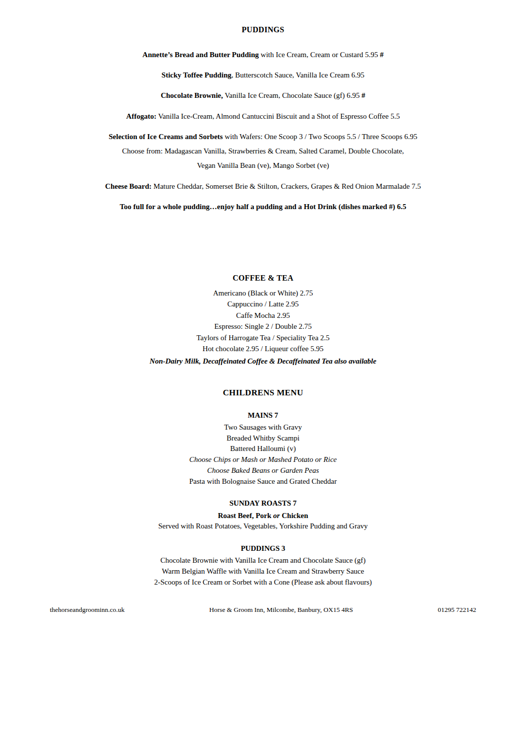PUDDINGS
Annette’s Bread and Butter Pudding with Ice Cream, Cream or Custard 5.95 #
Sticky Toffee Pudding, Butterscotch Sauce, Vanilla Ice Cream 6.95
Chocolate Brownie, Vanilla Ice Cream, Chocolate Sauce (gf) 6.95 #
Affogato: Vanilla Ice-Cream, Almond Cantuccini Biscuit and a Shot of Espresso Coffee 5.5
Selection of Ice Creams and Sorbets with Wafers: One Scoop 3 / Two Scoops 5.5 / Three Scoops 6.95
Choose from: Madagascan Vanilla, Strawberries & Cream, Salted Caramel, Double Chocolate,
Vegan Vanilla Bean (ve), Mango Sorbet (ve)
Cheese Board: Mature Cheddar, Somerset Brie & Stilton, Crackers, Grapes & Red Onion Marmalade 7.5
Too full for a whole pudding…enjoy half a pudding and a Hot Drink (dishes marked #) 6.5
COFFEE & TEA
Americano (Black or White) 2.75
Cappuccino / Latte 2.95
Caffe Mocha 2.95
Espresso: Single 2 / Double 2.75
Taylors of Harrogate Tea / Speciality Tea 2.5
Hot chocolate 2.95 / Liqueur coffee 5.95
Non-Dairy Milk, Decaffeinated Coffee & Decaffeinated Tea also available
CHILDRENS MENU
MAINS 7
Two Sausages with Gravy
Breaded Whitby Scampi
Battered Halloumi (v)
Choose Chips or Mash or Mashed Potato or Rice
Choose Baked Beans or Garden Peas
Pasta with Bolognaise Sauce and Grated Cheddar
SUNDAY ROASTS 7
Roast Beef, Pork or Chicken
Served with Roast Potatoes, Vegetables, Yorkshire Pudding and Gravy
PUDDINGS 3
Chocolate Brownie with Vanilla Ice Cream and Chocolate Sauce (gf)
Warm Belgian Waffle with Vanilla Ice Cream and Strawberry Sauce
2-Scoops of Ice Cream or Sorbet with a Cone (Please ask about flavours)
thehorseandgroominn.co.uk
Horse & Groom Inn, Milcombe, Banbury, OX15 4RS
01295 722142